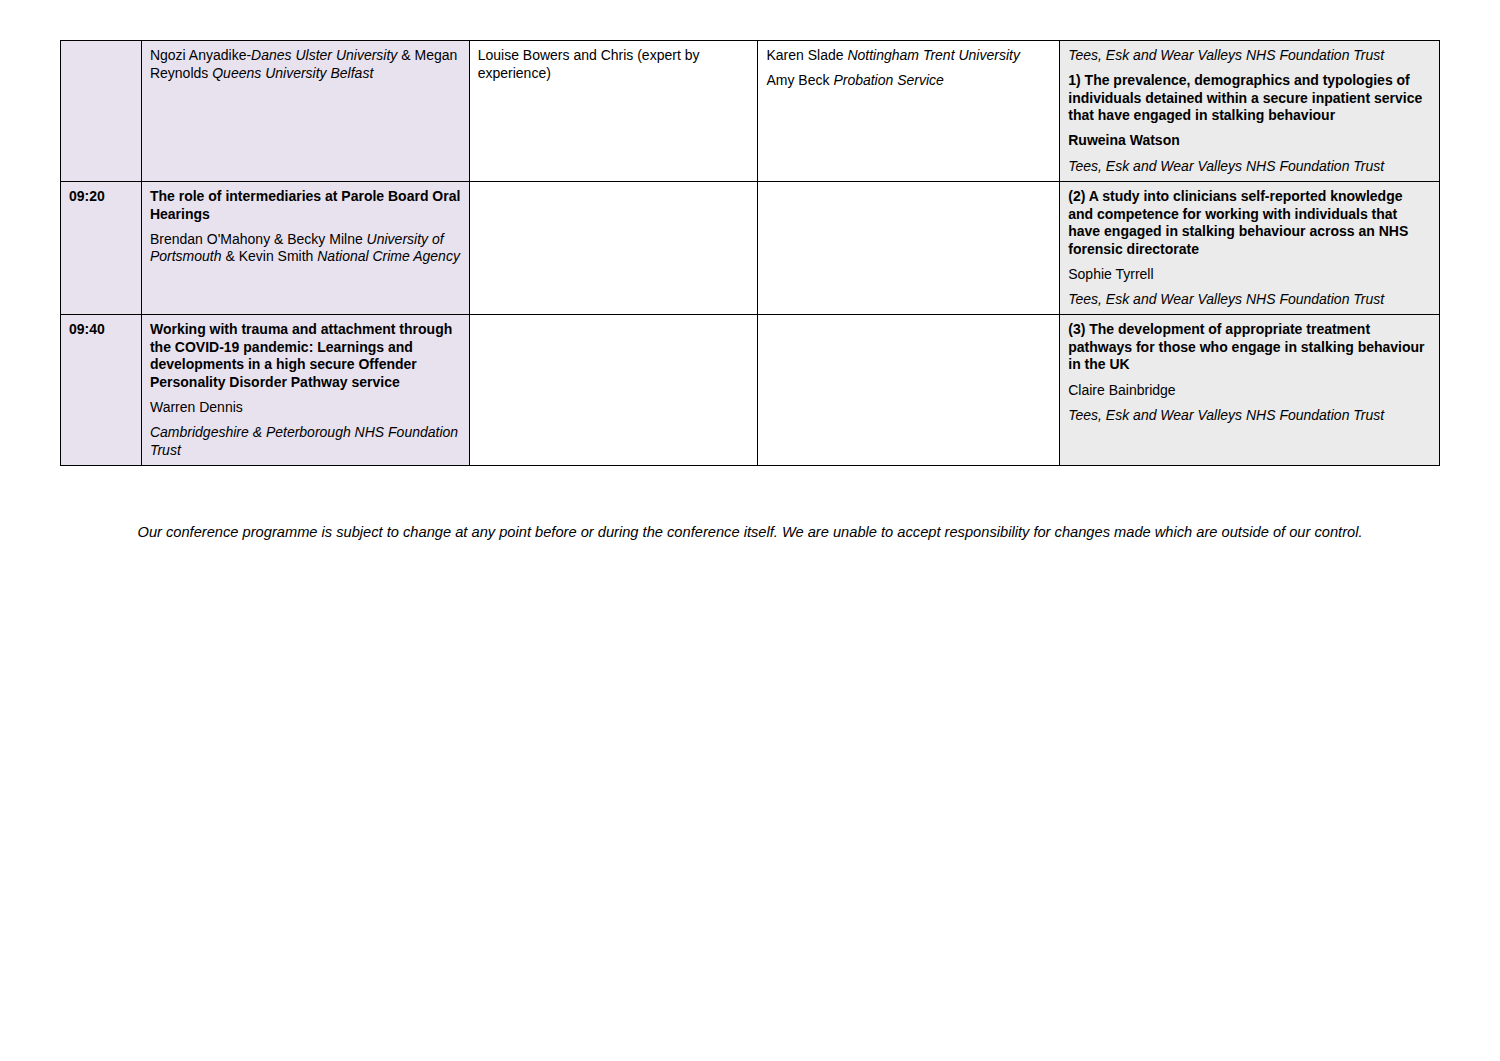| | Ngozi Anyadike- Danes Ulster University & Megan Reynolds Queens University Belfast | Louise Bowers and Chris (expert by experience) | Karen Slade Nottingham Trent University Amy Beck Probation Service | Tees, Esk and Wear Valleys NHS Foundation Trust 1) The prevalence, demographics and typologies of individuals detained within a secure inpatient service that have engaged in stalking behaviour Ruweina Watson Tees, Esk and Wear Valleys NHS Foundation Trust |
| 09:20 | The role of intermediaries at Parole Board Oral Hearings Brendan O'Mahony & Becky Milne University of Portsmouth & Kevin Smith National Crime Agency | | | (2) A study into clinicians self-reported knowledge and competence for working with individuals that have engaged in stalking behaviour across an NHS forensic directorate Sophie Tyrrell Tees, Esk and Wear Valleys NHS Foundation Trust |
| 09:40 | Working with trauma and attachment through the COVID-19 pandemic: Learnings and developments in a high secure Offender Personality Disorder Pathway service Warren Dennis Cambridgeshire & Peterborough NHS Foundation Trust | | | (3) The development of appropriate treatment pathways for those who engage in stalking behaviour in the UK Claire Bainbridge Tees, Esk and Wear Valleys NHS Foundation Trust |
Our conference programme is subject to change at any point before or during the conference itself. We are unable to accept responsibility for changes made which are outside of our control.